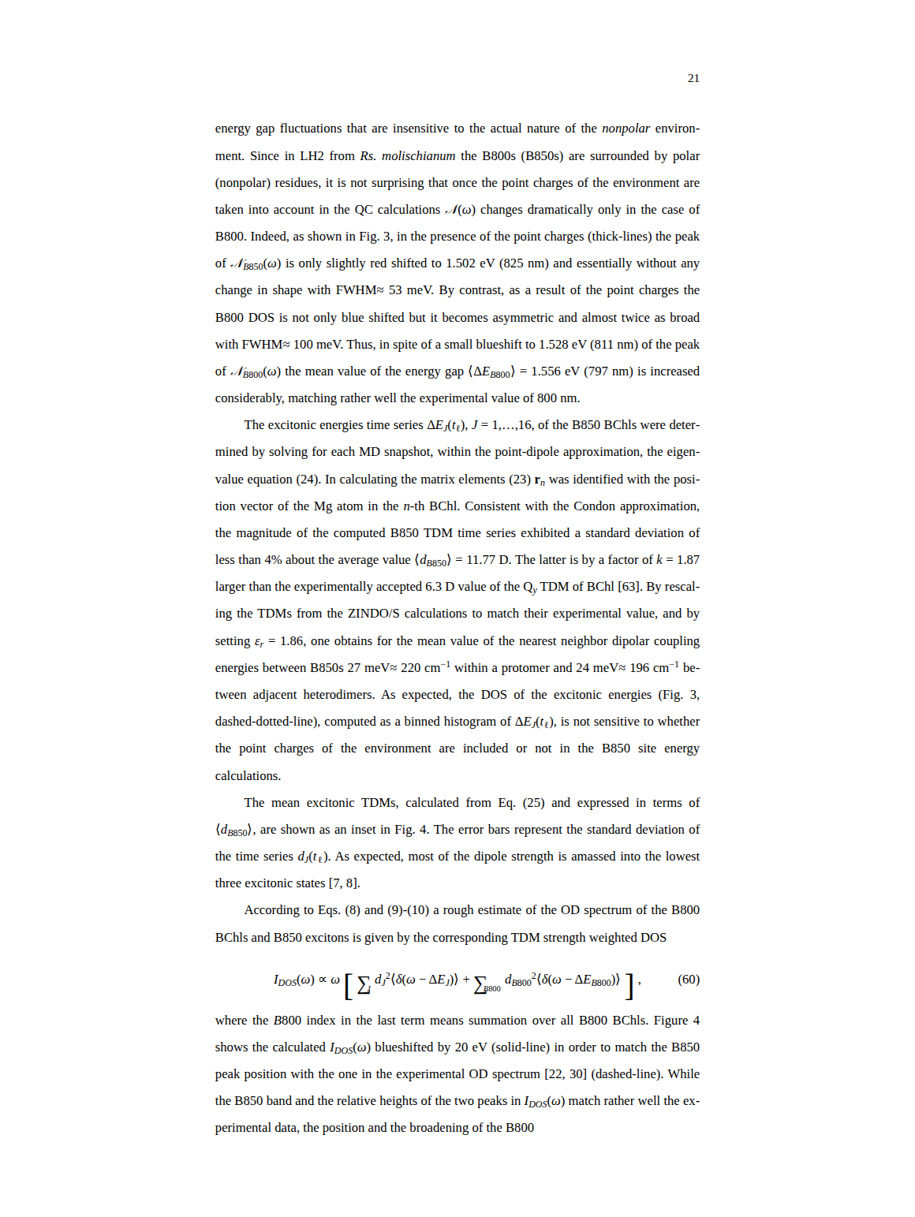21
energy gap fluctuations that are insensitive to the actual nature of the nonpolar environment. Since in LH2 from Rs. molischianum the B800s (B850s) are surrounded by polar (nonpolar) residues, it is not surprising that once the point charges of the environment are taken into account in the QC calculations 𝒩(ω) changes dramatically only in the case of B800. Indeed, as shown in Fig. 3, in the presence of the point charges (thick-lines) the peak of 𝒩B850(ω) is only slightly red shifted to 1.502 eV (825 nm) and essentially without any change in shape with FWHM≈ 53 meV. By contrast, as a result of the point charges the B800 DOS is not only blue shifted but it becomes asymmetric and almost twice as broad with FWHM≈ 100 meV. Thus, in spite of a small blueshift to 1.528 eV (811 nm) of the peak of 𝒩B800(ω) the mean value of the energy gap ⟨ΔEB800⟩ = 1.556 eV (797 nm) is increased considerably, matching rather well the experimental value of 800 nm.
The excitonic energies time series ΔEJ(tℓ), J = 1,…,16, of the B850 BChls were determined by solving for each MD snapshot, within the point-dipole approximation, the eigenvalue equation (24). In calculating the matrix elements (23) rn was identified with the position vector of the Mg atom in the n-th BChl. Consistent with the Condon approximation, the magnitude of the computed B850 TDM time series exhibited a standard deviation of less than 4% about the average value ⟨dB850⟩ = 11.77 D. The latter is by a factor of k = 1.87 larger than the experimentally accepted 6.3 D value of the Qy TDM of BChl [63]. By rescaling the TDMs from the ZINDO/S calculations to match their experimental value, and by setting εr = 1.86, one obtains for the mean value of the nearest neighbor dipolar coupling energies between B850s 27 meV≈ 220 cm−1 within a protomer and 24 meV≈ 196 cm−1 between adjacent heterodimers. As expected, the DOS of the excitonic energies (Fig. 3, dashed-dotted-line), computed as a binned histogram of ΔEJ(tℓ), is not sensitive to whether the point charges of the environment are included or not in the B850 site energy calculations.
The mean excitonic TDMs, calculated from Eq. (25) and expressed in terms of ⟨dB850⟩, are shown as an inset in Fig. 4. The error bars represent the standard deviation of the time series dJ(tℓ). As expected, most of the dipole strength is amassed into the lowest three excitonic states [7, 8].
According to Eqs. (8) and (9)-(10) a rough estimate of the OD spectrum of the B800 BChls and B850 excitons is given by the corresponding TDM strength weighted DOS
IDOS(ω) ∝ ω [ ∑J dJ2⟨δ(ω − ΔEJ)⟩ + ∑B800 dB8002⟨δ(ω − ΔEB800)⟩ ] , (60)
where the B800 index in the last term means summation over all B800 BChls. Figure 4 shows the calculated IDOS(ω) blueshifted by 20 eV (solid-line) in order to match the B850 peak position with the one in the experimental OD spectrum [22, 30] (dashed-line). While the B850 band and the relative heights of the two peaks in IDOS(ω) match rather well the experimental data, the position and the broadening of the B800